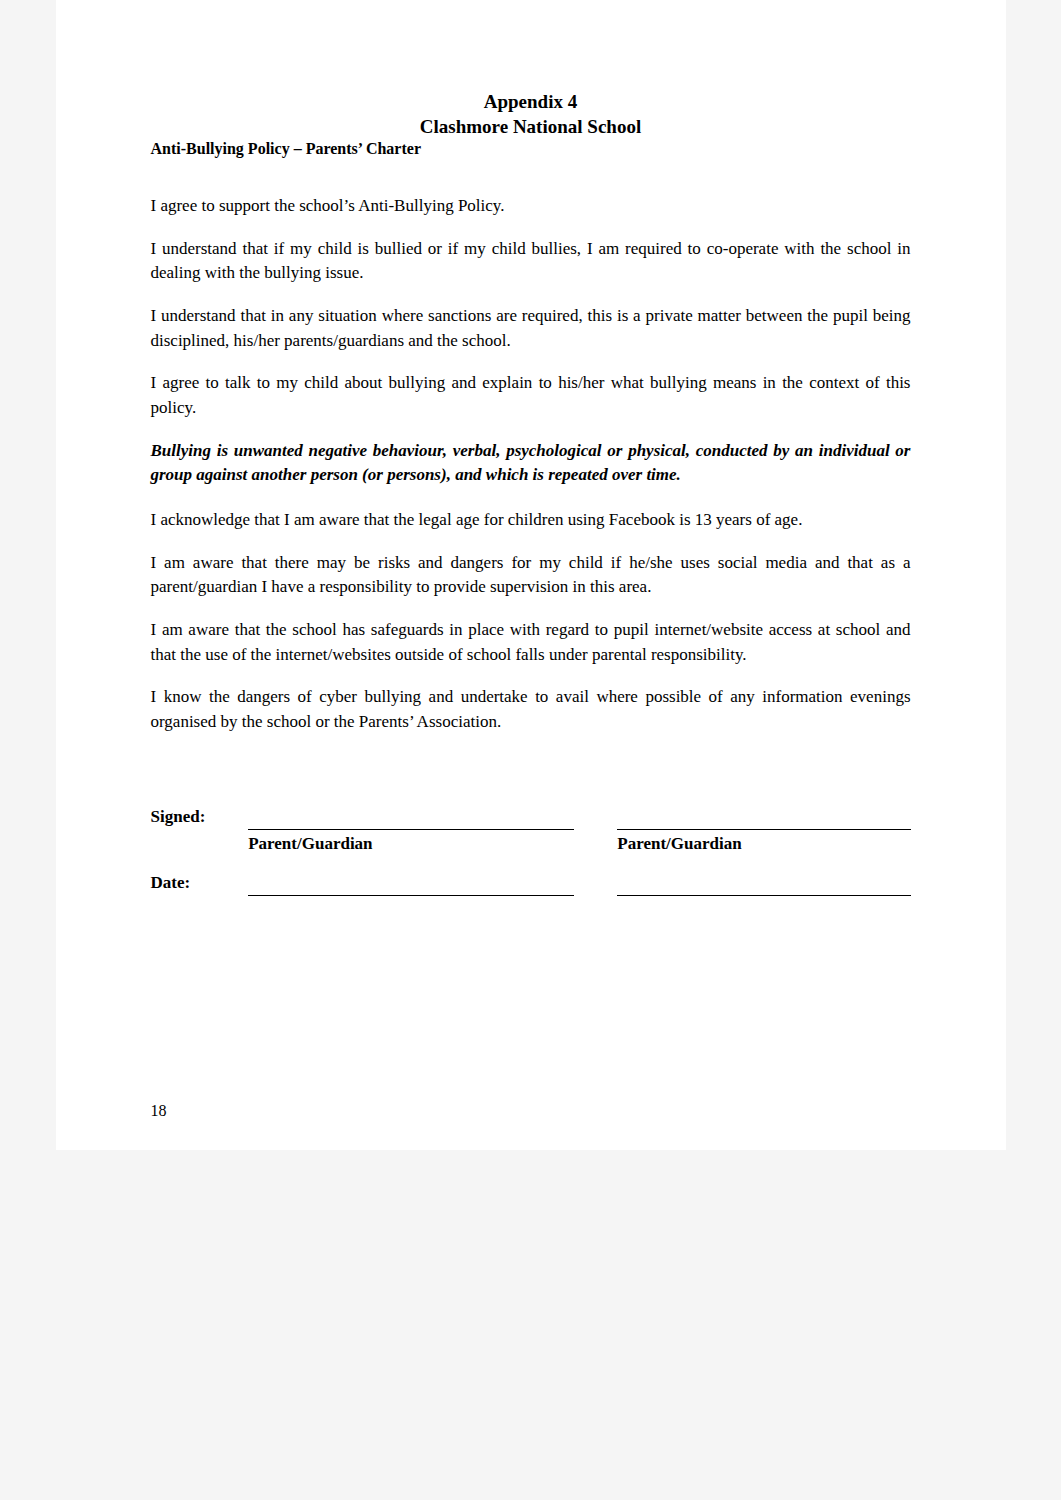Appendix 4
Clashmore National School
Anti-Bullying Policy – Parents’ Charter
I agree to support the school’s Anti-Bullying Policy.
I understand that if my child is bullied or if my child bullies, I am required to co-operate with the school in dealing with the bullying issue.
I understand that in any situation where sanctions are required, this is a private matter between the pupil being disciplined, his/her parents/guardians and the school.
I agree to talk to my child about bullying and explain to his/her what bullying means in the context of this policy.
Bullying is unwanted negative behaviour, verbal, psychological or physical, conducted by an individual or group against another person (or persons), and which is repeated over time.
I acknowledge that I am aware that the legal age for children using Facebook is 13 years of age.
I am aware that there may be risks and dangers for my child if he/she uses social media and that as a parent/guardian I have a responsibility to provide supervision in this area.
I am aware that the school has safeguards in place with regard to pupil internet/website access at school and that the use of the internet/websites outside of school falls under parental responsibility.
I know the dangers of cyber bullying and undertake to avail where possible of any information evenings organised by the school or the Parents’ Association.
| Signed: | | | |
| | Parent/Guardian | | Parent/Guardian |
| Date: | | | |
18